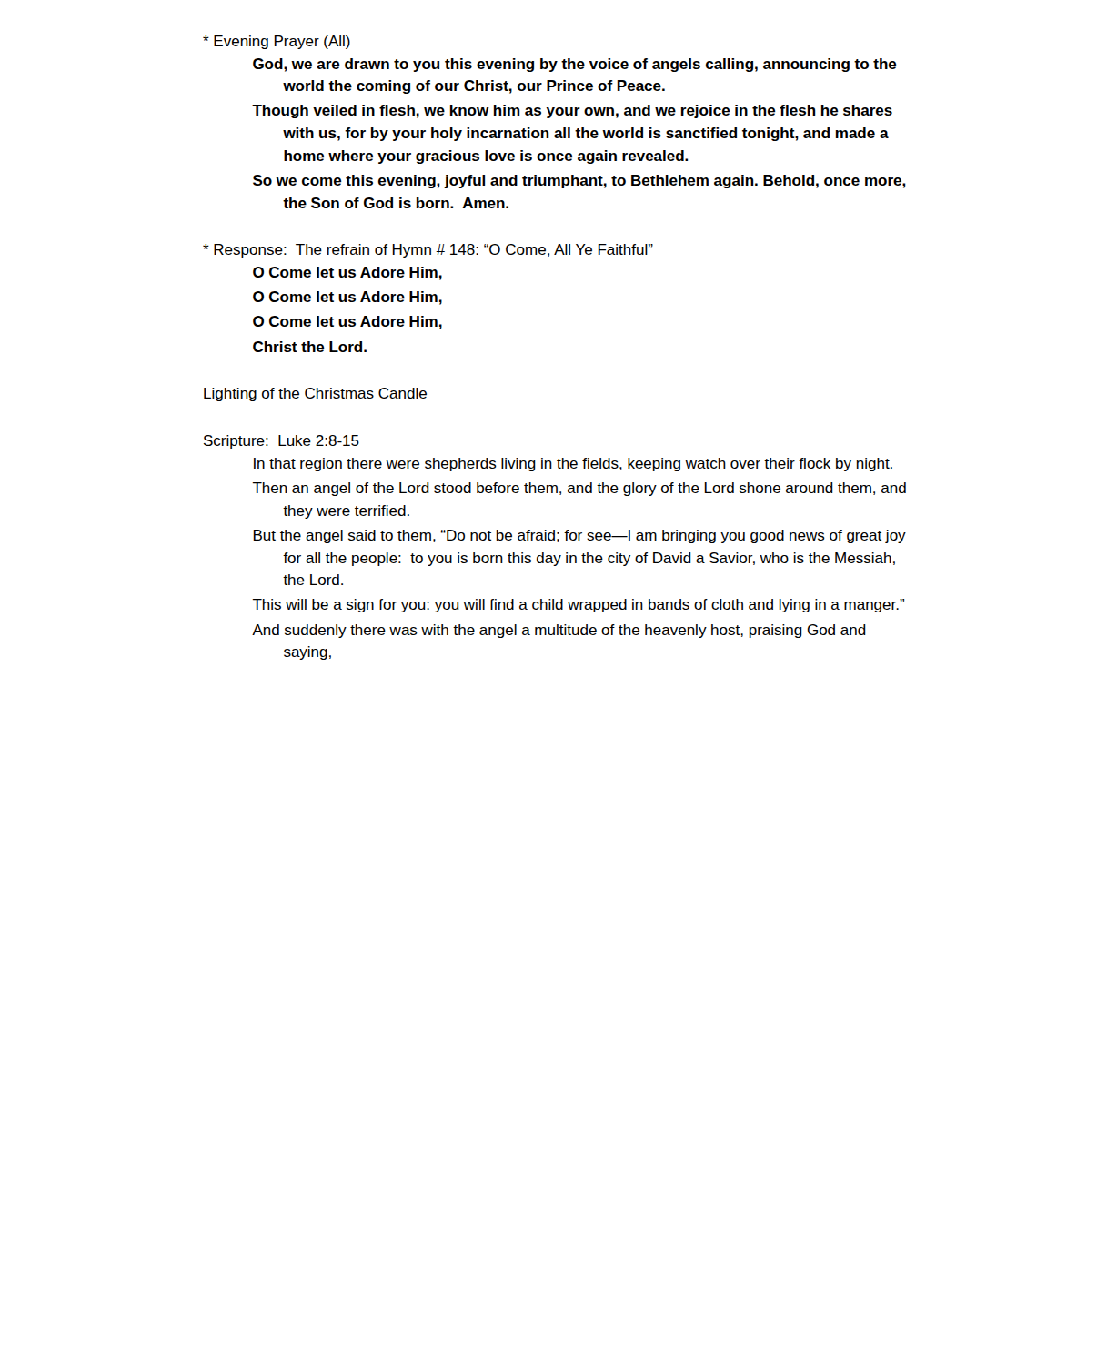* Evening Prayer (All)
God, we are drawn to you this evening by the voice of angels calling, announcing to the world the coming of our Christ, our Prince of Peace.
Though veiled in flesh, we know him as your own, and we rejoice in the flesh he shares with us, for by your holy incarnation all the world is sanctified tonight, and made a home where your gracious love is once again revealed.
So we come this evening, joyful and triumphant, to Bethlehem again. Behold, once more, the Son of God is born. Amen.
* Response: The refrain of Hymn # 148: “O Come, All Ye Faithful”
O Come let us Adore Him,
O Come let us Adore Him,
O Come let us Adore Him,
Christ the Lord.
Lighting of the Christmas Candle
Scripture: Luke 2:8-15
In that region there were shepherds living in the fields, keeping watch over their flock by night.
Then an angel of the Lord stood before them, and the glory of the Lord shone around them, and they were terrified.
But the angel said to them, “Do not be afraid; for see—I am bringing you good news of great joy for all the people: to you is born this day in the city of David a Savior, who is the Messiah, the Lord.
This will be a sign for you: you will find a child wrapped in bands of cloth and lying in a manger.”
And suddenly there was with the angel a multitude of the heavenly host, praising God and saying,